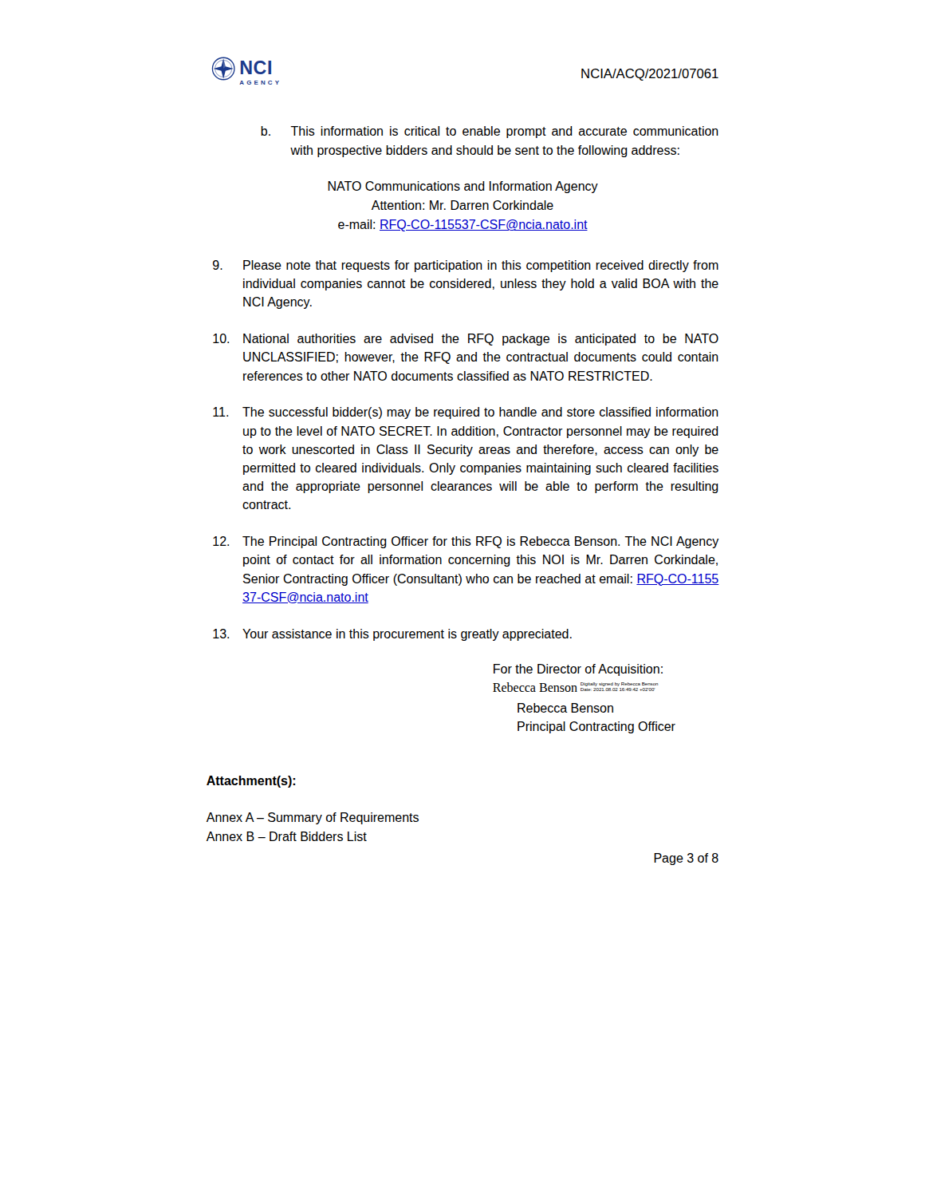NCI AGENCY
NCIA/ACQ/2021/07061
b.
This information is critical to enable prompt and accurate communication with prospective bidders and should be sent to the following address:
NATO Communications and Information Agency
Attention: Mr. Darren Corkindale
e-mail: RFQ-CO-115537-CSF@ncia.nato.int
9.
Please note that requests for participation in this competition received directly from individual companies cannot be considered, unless they hold a valid BOA with the NCI Agency.
10.
National authorities are advised the RFQ package is anticipated to be NATO UNCLASSIFIED; however, the RFQ and the contractual documents could contain references to other NATO documents classified as NATO RESTRICTED.
11.
The successful bidder(s) may be required to handle and store classified information up to the level of NATO SECRET. In addition, Contractor personnel may be required to work unescorted in Class II Security areas and therefore, access can only be permitted to cleared individuals. Only companies maintaining such cleared facilities and the appropriate personnel clearances will be able to perform the resulting contract.
12.
The Principal Contracting Officer for this RFQ is Rebecca Benson. The NCI Agency point of contact for all information concerning this NOI is Mr. Darren Corkindale, Senior Contracting Officer (Consultant) who can be reached at email: RFQ-CO-115537-CSF@ncia.nato.int
13.
Your assistance in this procurement is greatly appreciated.
For the Director of Acquisition:
Rebecca Benson Digitally signed by Rebecca Benson
Date: 2021.08.02 16:49:42 +02'00'
Rebecca Benson
Principal Contracting Officer
Attachment(s):
Annex A – Summary of Requirements
Annex B – Draft Bidders List
Page 3 of 8